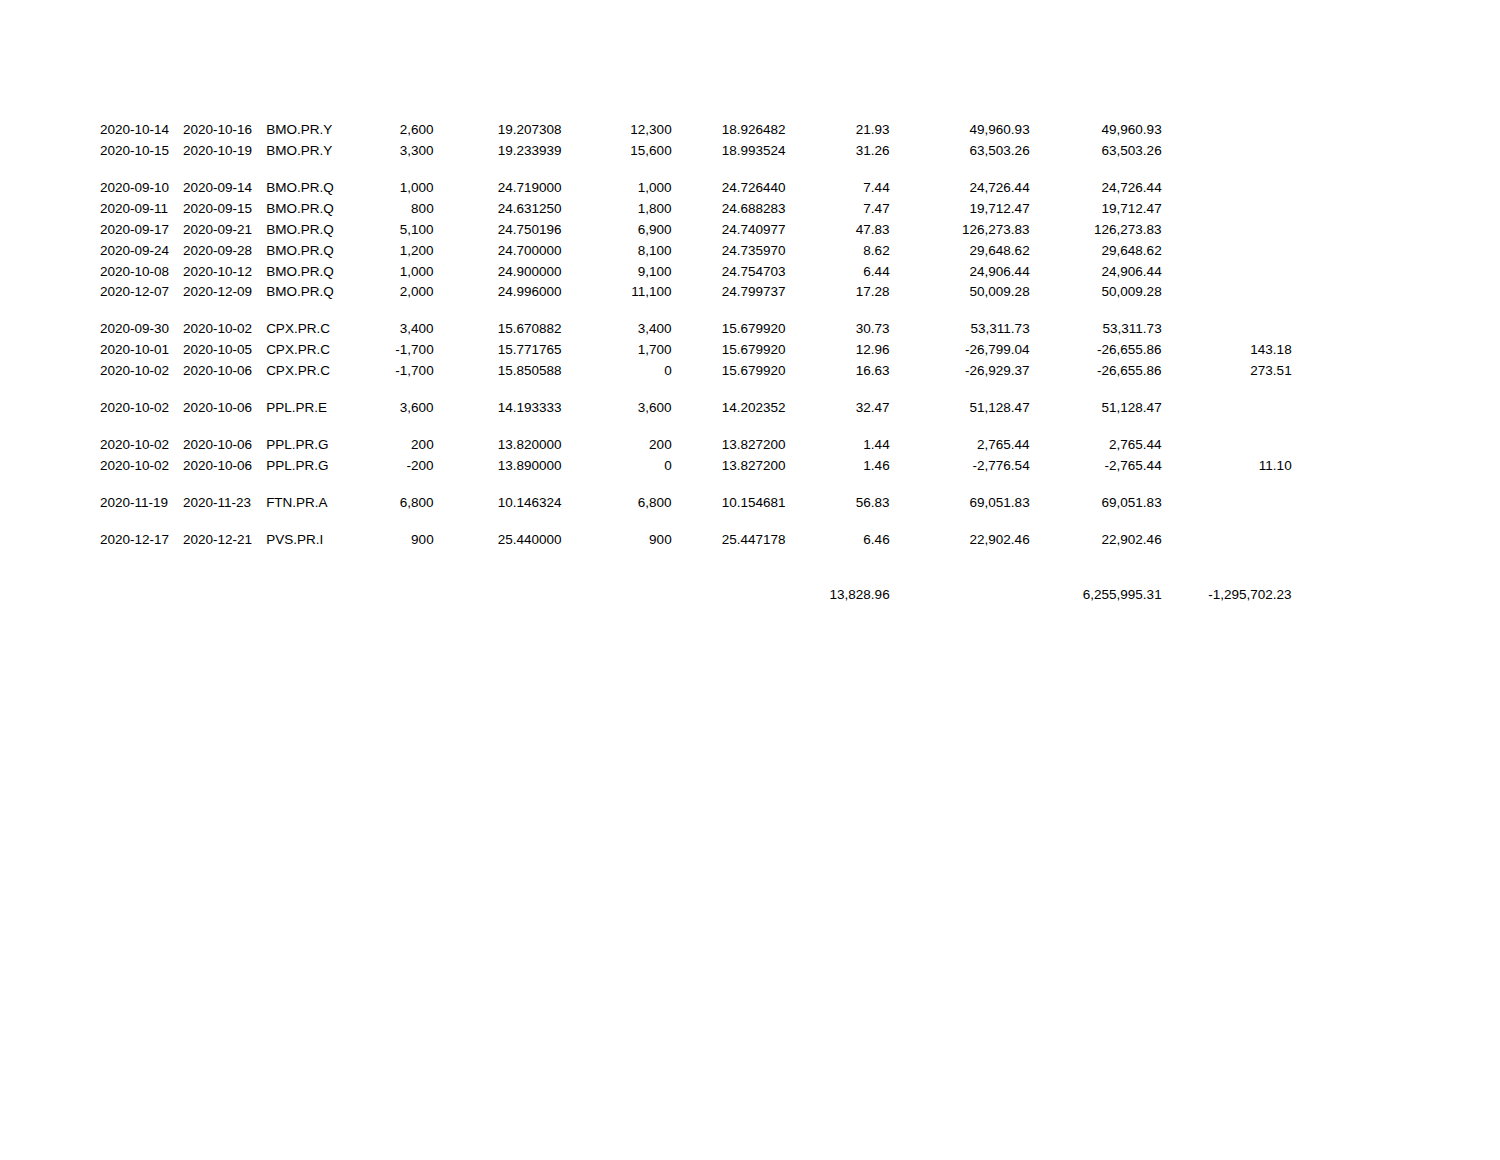| 2020-10-14 | 2020-10-16 | BMO.PR.Y | 2,600 | 19.207308 | 12,300 | 18.926482 | 21.93 | 49,960.93 | 49,960.93 | |
| 2020-10-15 | 2020-10-19 | BMO.PR.Y | 3,300 | 19.233939 | 15,600 | 18.993524 | 31.26 | 63,503.26 | 63,503.26 | |
| 2020-09-10 | 2020-09-14 | BMO.PR.Q | 1,000 | 24.719000 | 1,000 | 24.726440 | 7.44 | 24,726.44 | 24,726.44 | |
| 2020-09-11 | 2020-09-15 | BMO.PR.Q | 800 | 24.631250 | 1,800 | 24.688283 | 7.47 | 19,712.47 | 19,712.47 | |
| 2020-09-17 | 2020-09-21 | BMO.PR.Q | 5,100 | 24.750196 | 6,900 | 24.740977 | 47.83 | 126,273.83 | 126,273.83 | |
| 2020-09-24 | 2020-09-28 | BMO.PR.Q | 1,200 | 24.700000 | 8,100 | 24.735970 | 8.62 | 29,648.62 | 29,648.62 | |
| 2020-10-08 | 2020-10-12 | BMO.PR.Q | 1,000 | 24.900000 | 9,100 | 24.754703 | 6.44 | 24,906.44 | 24,906.44 | |
| 2020-12-07 | 2020-12-09 | BMO.PR.Q | 2,000 | 24.996000 | 11,100 | 24.799737 | 17.28 | 50,009.28 | 50,009.28 | |
| 2020-09-30 | 2020-10-02 | CPX.PR.C | 3,400 | 15.670882 | 3,400 | 15.679920 | 30.73 | 53,311.73 | 53,311.73 | |
| 2020-10-01 | 2020-10-05 | CPX.PR.C | -1,700 | 15.771765 | 1,700 | 15.679920 | 12.96 | -26,799.04 | -26,655.86 | 143.18 |
| 2020-10-02 | 2020-10-06 | CPX.PR.C | -1,700 | 15.850588 | 0 | 15.679920 | 16.63 | -26,929.37 | -26,655.86 | 273.51 |
| 2020-10-02 | 2020-10-06 | PPL.PR.E | 3,600 | 14.193333 | 3,600 | 14.202352 | 32.47 | 51,128.47 | 51,128.47 | |
| 2020-10-02 | 2020-10-06 | PPL.PR.G | 200 | 13.820000 | 200 | 13.827200 | 1.44 | 2,765.44 | 2,765.44 | |
| 2020-10-02 | 2020-10-06 | PPL.PR.G | -200 | 13.890000 | 0 | 13.827200 | 1.46 | -2,776.54 | -2,765.44 | 11.10 |
| 2020-11-19 | 2020-11-23 | FTN.PR.A | 6,800 | 10.146324 | 6,800 | 10.154681 | 56.83 | 69,051.83 | 69,051.83 | |
| 2020-12-17 | 2020-12-21 | PVS.PR.I | 900 | 25.440000 | 900 | 25.447178 | 6.46 | 22,902.46 | 22,902.46 | |
| | | | | | | | 13,828.96 | | 6,255,995.31 | -1,295,702.23 |